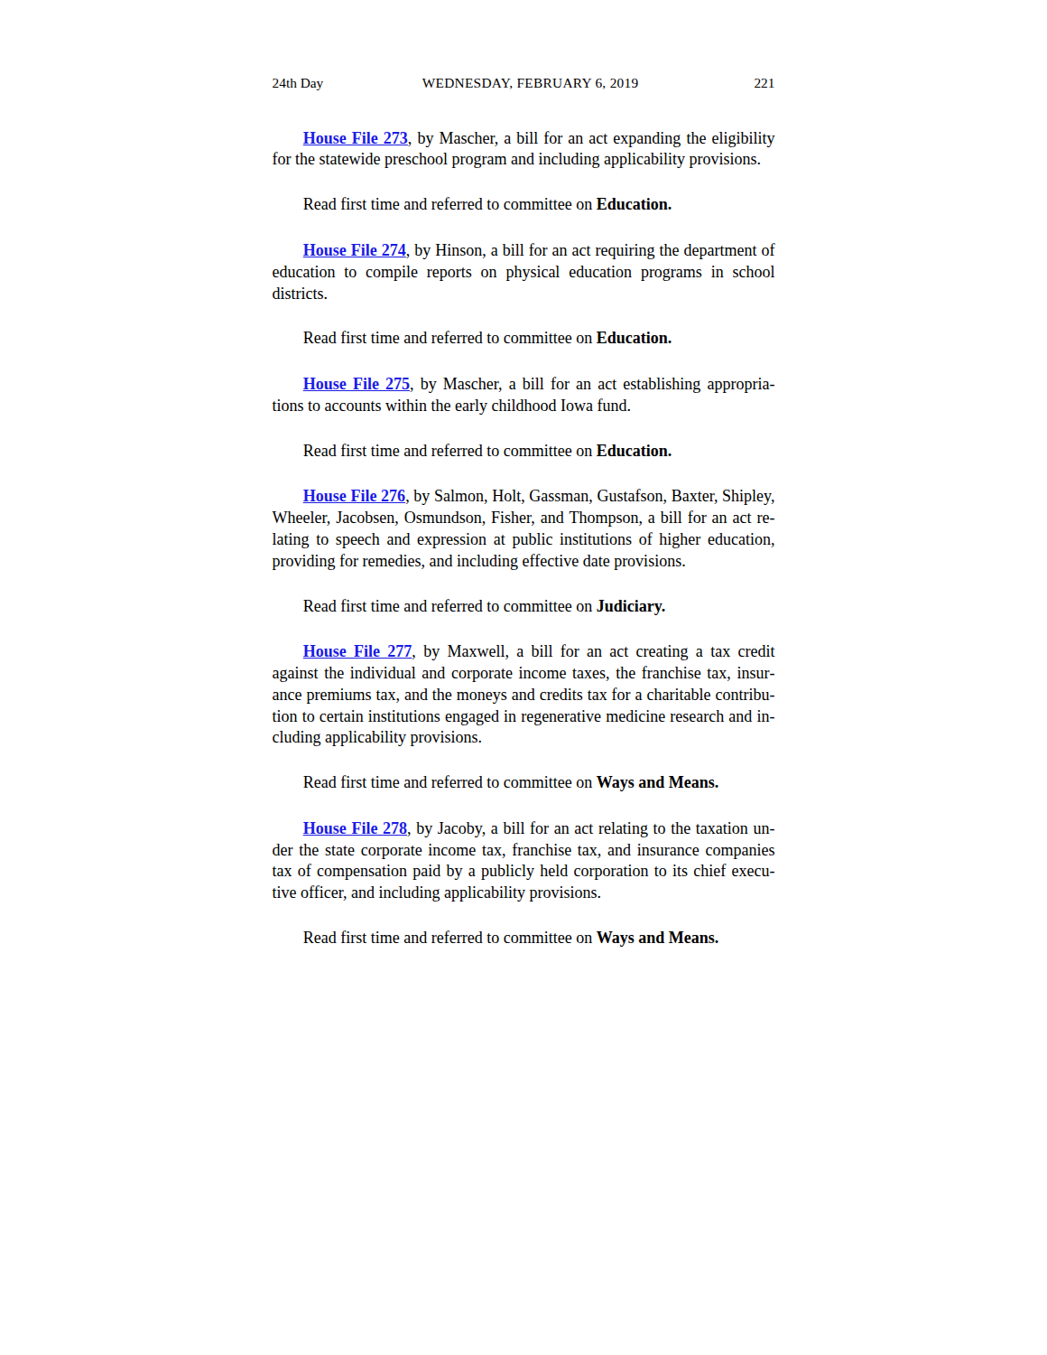24th Day WEDNESDAY, FEBRUARY 6, 2019 221
House File 273, by Mascher, a bill for an act expanding the eligibility for the statewide preschool program and including applicability provisions.
Read first time and referred to committee on Education.
House File 274, by Hinson, a bill for an act requiring the department of education to compile reports on physical education programs in school districts.
Read first time and referred to committee on Education.
House File 275, by Mascher, a bill for an act establishing appropriations to accounts within the early childhood Iowa fund.
Read first time and referred to committee on Education.
House File 276, by Salmon, Holt, Gassman, Gustafson, Baxter, Shipley, Wheeler, Jacobsen, Osmundson, Fisher, and Thompson, a bill for an act relating to speech and expression at public institutions of higher education, providing for remedies, and including effective date provisions.
Read first time and referred to committee on Judiciary.
House File 277, by Maxwell, a bill for an act creating a tax credit against the individual and corporate income taxes, the franchise tax, insurance premiums tax, and the moneys and credits tax for a charitable contribution to certain institutions engaged in regenerative medicine research and including applicability provisions.
Read first time and referred to committee on Ways and Means.
House File 278, by Jacoby, a bill for an act relating to the taxation under the state corporate income tax, franchise tax, and insurance companies tax of compensation paid by a publicly held corporation to its chief executive officer, and including applicability provisions.
Read first time and referred to committee on Ways and Means.